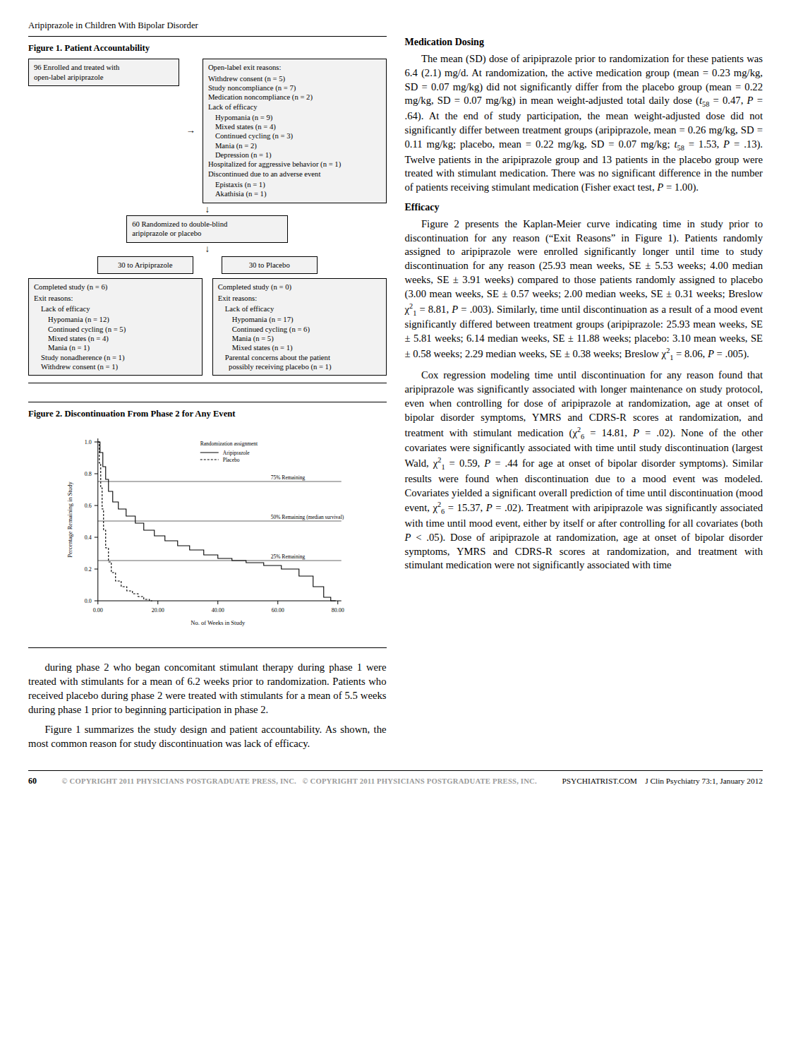Aripiprazole in Children With Bipolar Disorder
Figure 1. Patient Accountability
96 Enrolled and treated with
open-label aripiprazole
→
Open-label exit reasons:
Withdrew consent (n = 5)
Study noncompliance (n = 7)
Medication noncompliance (n = 2)
Lack of efficacy
Hypomania (n = 9)
Mixed states (n = 4)
Continued cycling (n = 3)
Mania (n = 2)
Depression (n = 1)
Hospitalized for aggressive behavior (n = 1)
Discontinued due to an adverse event
Epistaxis (n = 1)
Akathisia (n = 1)
↓
60 Randomized to double-blind
aripiprazole or placebo
↓
30 to Aripiprazole
30 to Placebo
Completed study (n = 6)
Exit reasons:
Lack of efficacy
Hypomania (n = 12)
Continued cycling (n = 5)
Mixed states (n = 4)
Mania (n = 1)
Study nonadherence (n = 1)
Withdrew consent (n = 1)
Completed study (n = 0)
Exit reasons:
Lack of efficacy
Hypomania (n = 17)
Continued cycling (n = 6)
Mania (n = 5)
Mixed states (n = 1)
Parental concerns about the patient
possibly receiving placebo (n = 1)
Figure 2. Discontinuation From Phase 2 for Any Event
1.0 0.8 0.6 0.4 0.2 0.0 0.00 20.00 40.00 60.00 80.00 No. of Weeks in Study Percentage Remaining in Study 75% Remaining 50% Remaining (median survival) 25% Remaining Randomization assignment Aripiprazole Placebo
during phase 2 who began concomitant stimulant therapy during phase 1 were treated with stimulants for a mean of 6.2 weeks prior to randomization. Patients who received placebo during phase 2 were treated with stimulants for a mean of 5.5 weeks during phase 1 prior to beginning participation in phase 2.
Figure 1 summarizes the study design and patient accountability. As shown, the most common reason for study discontinuation was lack of efficacy.
Medication Dosing
The mean (SD) dose of aripiprazole prior to randomization for these patients was 6.4 (2.1) mg/d. At randomization, the active medication group (mean = 0.23 mg/kg, SD = 0.07 mg/kg) did not significantly differ from the placebo group (mean = 0.22 mg/kg, SD = 0.07 mg/kg) in mean weight-adjusted total daily dose (t58 = 0.47, P = .64). At the end of study participation, the mean weight-adjusted dose did not significantly differ between treatment groups (aripiprazole, mean = 0.26 mg/kg, SD = 0.11 mg/kg; placebo, mean = 0.22 mg/kg, SD = 0.07 mg/kg; t58 = 1.53, P = .13). Twelve patients in the aripiprazole group and 13 patients in the placebo group were treated with stimulant medication. There was no significant difference in the number of patients receiving stimulant medication (Fisher exact test, P = 1.00).
Efficacy
Figure 2 presents the Kaplan-Meier curve indicating time in study prior to discontinuation for any reason (“Exit Reasons” in Figure 1). Patients randomly assigned to aripiprazole were enrolled significantly longer until time to study discontinuation for any reason (25.93 mean weeks, SE ± 5.53 weeks; 4.00 median weeks, SE ± 3.91 weeks) compared to those patients randomly assigned to placebo (3.00 mean weeks, SE ± 0.57 weeks; 2.00 median weeks, SE ± 0.31 weeks; Breslow χ21 = 8.81, P = .003). Similarly, time until discontinuation as a result of a mood event significantly differed between treatment groups (aripiprazole: 25.93 mean weeks, SE ± 5.81 weeks; 6.14 median weeks, SE ± 11.88 weeks; placebo: 3.10 mean weeks, SE ± 0.58 weeks; 2.29 median weeks, SE ± 0.38 weeks; Breslow χ21 = 8.06, P = .005).
Cox regression modeling time until discontinuation for any reason found that aripiprazole was significantly associated with longer maintenance on study protocol, even when controlling for dose of aripiprazole at randomization, age at onset of bipolar disorder symptoms, YMRS and CDRS-R scores at randomization, and treatment with stimulant medication (χ26 = 14.81, P = .02). None of the other covariates were significantly associated with time until study discontinuation (largest Wald, χ21 = 0.59, P = .44 for age at onset of bipolar disorder symptoms). Similar results were found when discontinuation due to a mood event was modeled. Covariates yielded a significant overall prediction of time until discontinuation (mood event, χ26 = 15.37, P = .02). Treatment with aripiprazole was significantly associated with time until mood event, either by itself or after controlling for all covariates (both P < .05). Dose of aripiprazole at randomization, age at onset of bipolar disorder symptoms, YMRS and CDRS-R scores at randomization, and treatment with stimulant medication were not significantly associated with time
60
© COPYRIGHT 2011 PHYSICIANS POSTGRADUATE PRESS, INC. © COPYRIGHT 2011 PHYSICIANS POSTGRADUATE PRESS, INC.
PSYCHIATRIST.COM J Clin Psychiatry 73:1, January 2012